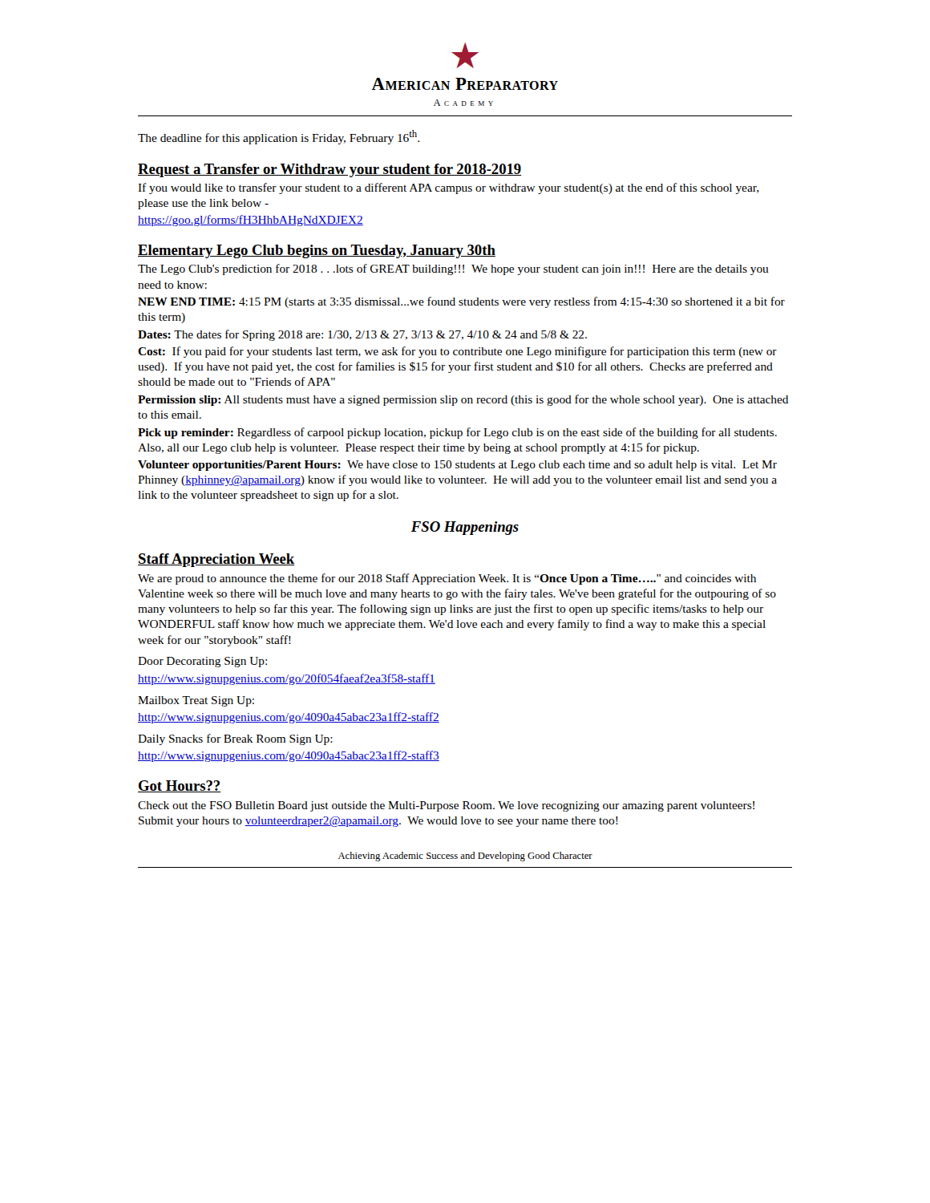★
American Preparatory
Academy
The deadline for this application is Friday, February 16th.
Request a Transfer or Withdraw your student for 2018-2019
If you would like to transfer your student to a different APA campus or withdraw your student(s) at the end of this school year, please use the link below -
https://goo.gl/forms/fH3HhbAHgNdXDJEX2
Elementary Lego Club begins on Tuesday, January 30th
The Lego Club's prediction for 2018 . . .lots of GREAT building!!! We hope your student can join in!!! Here are the details you need to know:
NEW END TIME: 4:15 PM (starts at 3:35 dismissal...we found students were very restless from 4:15-4:30 so shortened it a bit for this term)
Dates: The dates for Spring 2018 are: 1/30, 2/13 & 27, 3/13 & 27, 4/10 & 24 and 5/8 & 22.
Cost: If you paid for your students last term, we ask for you to contribute one Lego minifigure for participation this term (new or used). If you have not paid yet, the cost for families is $15 for your first student and $10 for all others. Checks are preferred and should be made out to "Friends of APA"
Permission slip: All students must have a signed permission slip on record (this is good for the whole school year). One is attached to this email.
Pick up reminder: Regardless of carpool pickup location, pickup for Lego club is on the east side of the building for all students. Also, all our Lego club help is volunteer. Please respect their time by being at school promptly at 4:15 for pickup.
Volunteer opportunities/Parent Hours: We have close to 150 students at Lego club each time and so adult help is vital. Let Mr Phinney (kphinney@apamail.org) know if you would like to volunteer. He will add you to the volunteer email list and send you a link to the volunteer spreadsheet to sign up for a slot.
FSO Happenings
Staff Appreciation Week
We are proud to announce the theme for our 2018 Staff Appreciation Week. It is “Once Upon a Time….." and coincides with Valentine week so there will be much love and many hearts to go with the fairy tales. We've been grateful for the outpouring of so many volunteers to help so far this year. The following sign up links are just the first to open up specific items/tasks to help our WONDERFUL staff know how much we appreciate them. We'd love each and every family to find a way to make this a special week for our "storybook" staff!
Door Decorating Sign Up:
http://www.signupgenius.com/go/20f054faeaf2ea3f58-staff1
Mailbox Treat Sign Up:
http://www.signupgenius.com/go/4090a45abac23a1ff2-staff2
Daily Snacks for Break Room Sign Up:
http://www.signupgenius.com/go/4090a45abac23a1ff2-staff3
Got Hours??
Check out the FSO Bulletin Board just outside the Multi-Purpose Room. We love recognizing our amazing parent volunteers! Submit your hours to volunteerdraper2@apamail.org. We would love to see your name there too!
Achieving Academic Success and Developing Good Character